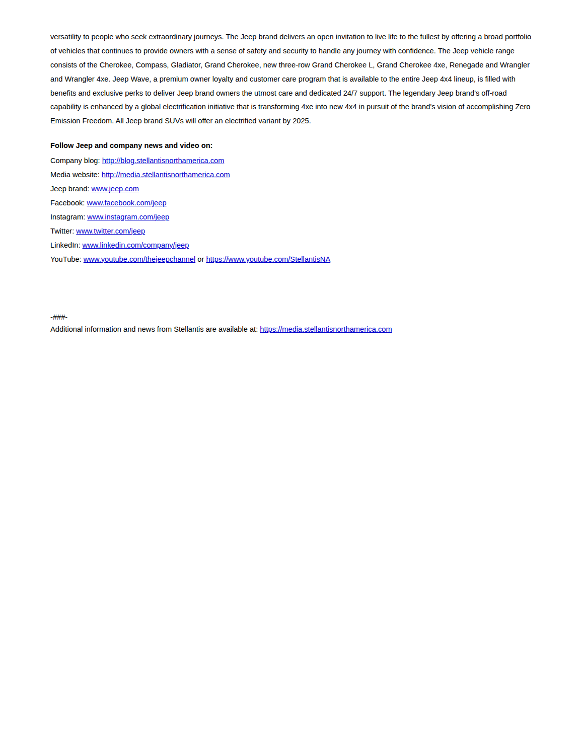versatility to people who seek extraordinary journeys. The Jeep brand delivers an open invitation to live life to the fullest by offering a broad portfolio of vehicles that continues to provide owners with a sense of safety and security to handle any journey with confidence. The Jeep vehicle range consists of the Cherokee, Compass, Gladiator, Grand Cherokee, new three-row Grand Cherokee L, Grand Cherokee 4xe, Renegade and Wrangler and Wrangler 4xe. Jeep Wave, a premium owner loyalty and customer care program that is available to the entire Jeep 4x4 lineup, is filled with benefits and exclusive perks to deliver Jeep brand owners the utmost care and dedicated 24/7 support. The legendary Jeep brand's off-road capability is enhanced by a global electrification initiative that is transforming 4xe into new 4x4 in pursuit of the brand's vision of accomplishing Zero Emission Freedom. All Jeep brand SUVs will offer an electrified variant by 2025.
Follow Jeep and company news and video on:
Company blog: http://blog.stellantisnorthamerica.com
Media website: http://media.stellantisnorthamerica.com
Jeep brand: www.jeep.com
Facebook: www.facebook.com/jeep
Instagram: www.instagram.com/jeep
Twitter: www.twitter.com/jeep
LinkedIn: www.linkedin.com/company/jeep
YouTube: www.youtube.com/thejeepchannel or https://www.youtube.com/StellantisNA
-###-
Additional information and news from Stellantis are available at: https://media.stellantisnorthamerica.com